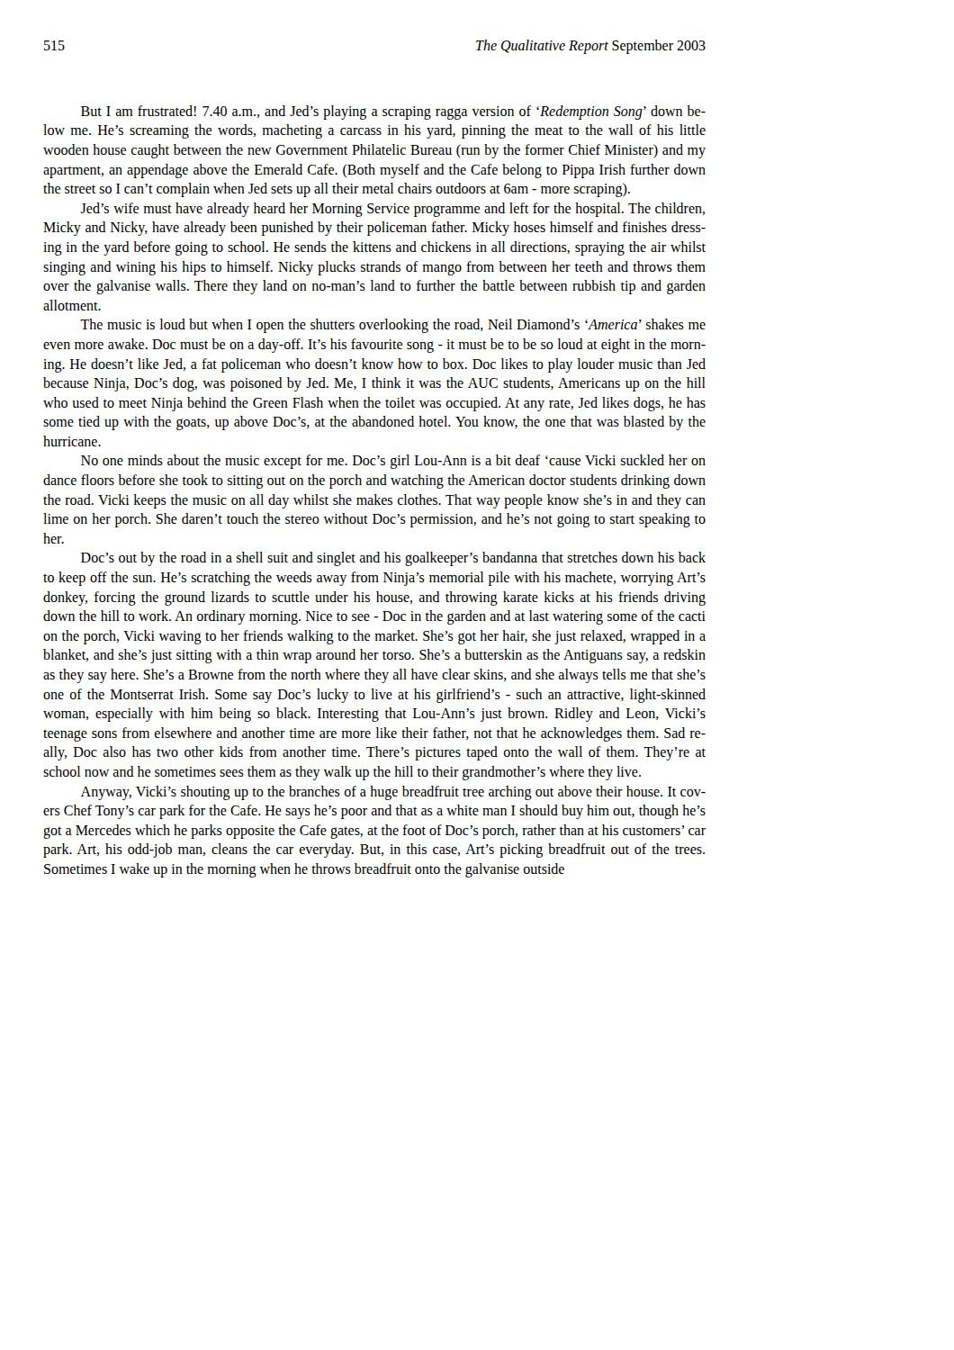515 The Qualitative Report September 2003
But I am frustrated! 7.40 a.m., and Jed’s playing a scraping ragga version of ‘Redemption Song’ down below me. He’s screaming the words, macheting a carcass in his yard, pinning the meat to the wall of his little wooden house caught between the new Government Philatelic Bureau (run by the former Chief Minister) and my apartment, an appendage above the Emerald Cafe. (Both myself and the Cafe belong to Pippa Irish further down the street so I can’t complain when Jed sets up all their metal chairs outdoors at 6am - more scraping).
Jed’s wife must have already heard her Morning Service programme and left for the hospital. The children, Micky and Nicky, have already been punished by their policeman father. Micky hoses himself and finishes dressing in the yard before going to school. He sends the kittens and chickens in all directions, spraying the air whilst singing and wining his hips to himself. Nicky plucks strands of mango from between her teeth and throws them over the galvanise walls. There they land on no-man’s land to further the battle between rubbish tip and garden allotment.
The music is loud but when I open the shutters overlooking the road, Neil Diamond’s ‘America’ shakes me even more awake. Doc must be on a day-off. It’s his favourite song - it must be to be so loud at eight in the morning. He doesn’t like Jed, a fat policeman who doesn’t know how to box. Doc likes to play louder music than Jed because Ninja, Doc’s dog, was poisoned by Jed. Me, I think it was the AUC students, Americans up on the hill who used to meet Ninja behind the Green Flash when the toilet was occupied. At any rate, Jed likes dogs, he has some tied up with the goats, up above Doc’s, at the abandoned hotel. You know, the one that was blasted by the hurricane.
No one minds about the music except for me. Doc’s girl Lou-Ann is a bit deaf ‘cause Vicki suckled her on dance floors before she took to sitting out on the porch and watching the American doctor students drinking down the road. Vicki keeps the music on all day whilst she makes clothes. That way people know she’s in and they can lime on her porch. She daren’t touch the stereo without Doc’s permission, and he’s not going to start speaking to her.
Doc’s out by the road in a shell suit and singlet and his goalkeeper’s bandanna that stretches down his back to keep off the sun. He’s scratching the weeds away from Ninja’s memorial pile with his machete, worrying Art’s donkey, forcing the ground lizards to scuttle under his house, and throwing karate kicks at his friends driving down the hill to work. An ordinary morning. Nice to see - Doc in the garden and at last watering some of the cacti on the porch, Vicki waving to her friends walking to the market. She’s got her hair, she just relaxed, wrapped in a blanket, and she’s just sitting with a thin wrap around her torso. She’s a butterskin as the Antiguans say, a redskin as they say here. She’s a Browne from the north where they all have clear skins, and she always tells me that she’s one of the Montserrat Irish. Some say Doc’s lucky to live at his girlfriend’s - such an attractive, light-skinned woman, especially with him being so black. Interesting that Lou-Ann’s just brown. Ridley and Leon, Vicki’s teenage sons from elsewhere and another time are more like their father, not that he acknowledges them. Sad really, Doc also has two other kids from another time. There’s pictures taped onto the wall of them. They’re at school now and he sometimes sees them as they walk up the hill to their grandmother’s where they live.
Anyway, Vicki’s shouting up to the branches of a huge breadfruit tree arching out above their house. It covers Chef Tony’s car park for the Cafe. He says he’s poor and that as a white man I should buy him out, though he’s got a Mercedes which he parks opposite the Cafe gates, at the foot of Doc’s porch, rather than at his customers’ car park. Art, his odd-job man, cleans the car everyday. But, in this case, Art’s picking breadfruit out of the trees. Sometimes I wake up in the morning when he throws breadfruit onto the galvanise outside